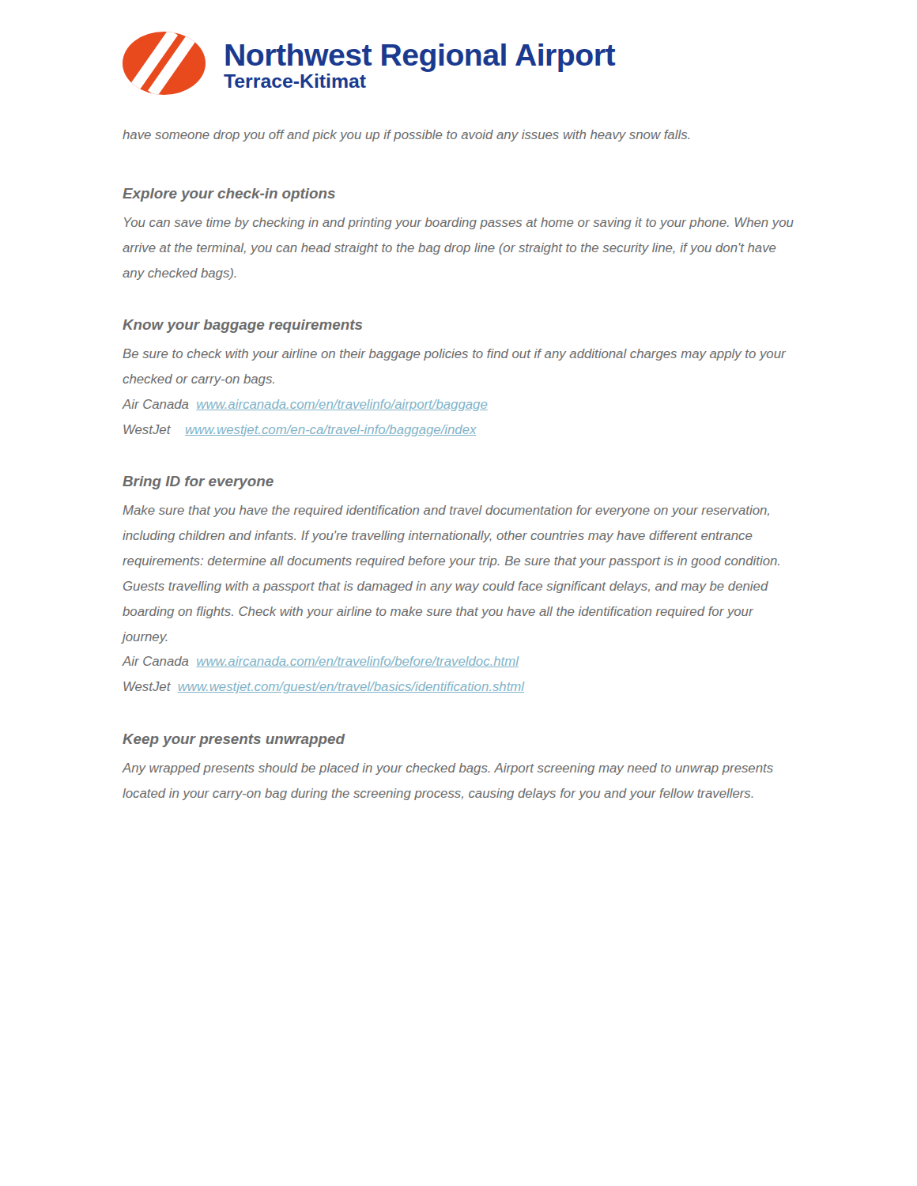Northwest Regional Airport
Terrace-Kitimat
have someone drop you off and pick you up if possible to avoid any issues with heavy snow falls.
Explore your check-in options
You can save time by checking in and printing your boarding passes at home or saving it to your phone. When you arrive at the terminal, you can head straight to the bag drop line (or straight to the security line, if you don't have any checked bags).
Know your baggage requirements
Be sure to check with your airline on their baggage policies to find out if any additional charges may apply to your checked or carry-on bags.
Air Canada www.aircanada.com/en/travelinfo/airport/baggage
WestJet www.westjet.com/en-ca/travel-info/baggage/index
Bring ID for everyone
Make sure that you have the required identification and travel documentation for everyone on your reservation, including children and infants. If you're travelling internationally, other countries may have different entrance requirements: determine all documents required before your trip. Be sure that your passport is in good condition. Guests travelling with a passport that is damaged in any way could face significant delays, and may be denied boarding on flights. Check with your airline to make sure that you have all the identification required for your journey.
Air Canada www.aircanada.com/en/travelinfo/before/traveldoc.html
WestJet www.westjet.com/guest/en/travel/basics/identification.shtml
Keep your presents unwrapped
Any wrapped presents should be placed in your checked bags. Airport screening may need to unwrap presents located in your carry-on bag during the screening process, causing delays for you and your fellow travellers.